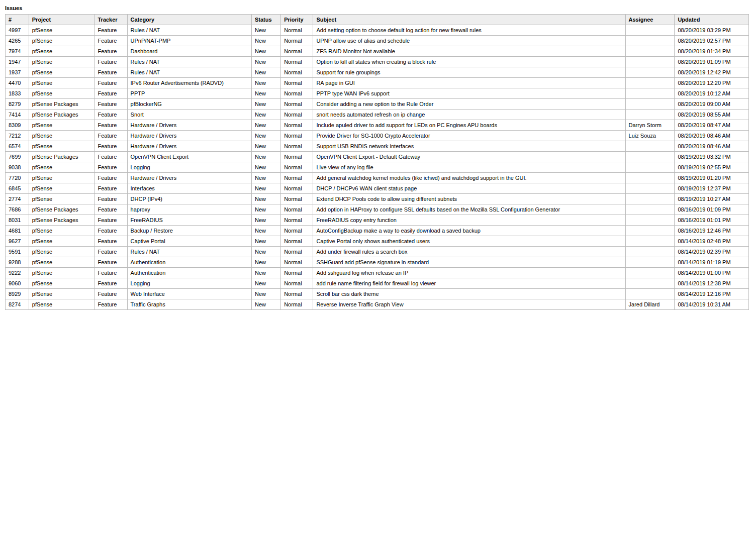Issues
| # | Project | Tracker | Category | Status | Priority | Subject | Assignee | Updated |
| --- | --- | --- | --- | --- | --- | --- | --- | --- |
| 4997 | pfSense | Feature | Rules / NAT | New | Normal | Add setting option to choose default log action for new firewall rules | | 08/20/2019 03:29 PM |
| 4265 | pfSense | Feature | UPnP/NAT-PMP | New | Normal | UPNP allow use of alias and schedule | | 08/20/2019 02:57 PM |
| 7974 | pfSense | Feature | Dashboard | New | Normal | ZFS RAID Monitor Not available | | 08/20/2019 01:34 PM |
| 1947 | pfSense | Feature | Rules / NAT | New | Normal | Option to kill all states when creating a block rule | | 08/20/2019 01:09 PM |
| 1937 | pfSense | Feature | Rules / NAT | New | Normal | Support for rule groupings | | 08/20/2019 12:42 PM |
| 4470 | pfSense | Feature | IPv6 Router Advertisements (RADVD) | New | Normal | RA page in GUI | | 08/20/2019 12:20 PM |
| 1833 | pfSense | Feature | PPTP | New | Normal | PPTP type WAN IPv6 support | | 08/20/2019 10:12 AM |
| 8279 | pfSense Packages | Feature | pfBlockerNG | New | Normal | Consider adding a new option to the Rule Order | | 08/20/2019 09:00 AM |
| 7414 | pfSense Packages | Feature | Snort | New | Normal | snort needs automated refresh on ip change | | 08/20/2019 08:55 AM |
| 8309 | pfSense | Feature | Hardware / Drivers | New | Normal | Include apuled driver to add support for LEDs on PC Engines APU boards | Darryn Storm | 08/20/2019 08:47 AM |
| 7212 | pfSense | Feature | Hardware / Drivers | New | Normal | Provide Driver for SG-1000 Crypto Accelerator | Luiz Souza | 08/20/2019 08:46 AM |
| 6574 | pfSense | Feature | Hardware / Drivers | New | Normal | Support USB RNDIS network interfaces | | 08/20/2019 08:46 AM |
| 7699 | pfSense Packages | Feature | OpenVPN Client Export | New | Normal | OpenVPN Client Export - Default Gateway | | 08/19/2019 03:32 PM |
| 9038 | pfSense | Feature | Logging | New | Normal | Live view of any log file | | 08/19/2019 02:55 PM |
| 7720 | pfSense | Feature | Hardware / Drivers | New | Normal | Add general watchdog kernel modules (like ichwd) and watchdogd support in the GUI. | | 08/19/2019 01:20 PM |
| 6845 | pfSense | Feature | Interfaces | New | Normal | DHCP / DHCPv6 WAN client status page | | 08/19/2019 12:37 PM |
| 2774 | pfSense | Feature | DHCP (IPv4) | New | Normal | Extend DHCP Pools code to allow using different subnets | | 08/19/2019 10:27 AM |
| 7686 | pfSense Packages | Feature | haproxy | New | Normal | Add option in HAProxy to configure SSL defaults based on the Mozilla SSL Configuration Generator | | 08/16/2019 01:09 PM |
| 8031 | pfSense Packages | Feature | FreeRADIUS | New | Normal | FreeRADIUS copy entry function | | 08/16/2019 01:01 PM |
| 4681 | pfSense | Feature | Backup / Restore | New | Normal | AutoConfigBackup make a way to easily download a saved backup | | 08/16/2019 12:46 PM |
| 9627 | pfSense | Feature | Captive Portal | New | Normal | Captive Portal only shows authenticated users | | 08/14/2019 02:48 PM |
| 9591 | pfSense | Feature | Rules / NAT | New | Normal | Add under firewall rules a search box | | 08/14/2019 02:39 PM |
| 9288 | pfSense | Feature | Authentication | New | Normal | SSHGuard add pfSense signature in standard | | 08/14/2019 01:19 PM |
| 9222 | pfSense | Feature | Authentication | New | Normal | Add sshguard log when release an IP | | 08/14/2019 01:00 PM |
| 9060 | pfSense | Feature | Logging | New | Normal | add rule name filtering field for firewall log viewer | | 08/14/2019 12:38 PM |
| 8929 | pfSense | Feature | Web Interface | New | Normal | Scroll bar css dark theme | | 08/14/2019 12:16 PM |
| 8274 | pfSense | Feature | Traffic Graphs | New | Normal | Reverse Inverse Traffic Graph View | Jared Dillard | 08/14/2019 10:31 AM |